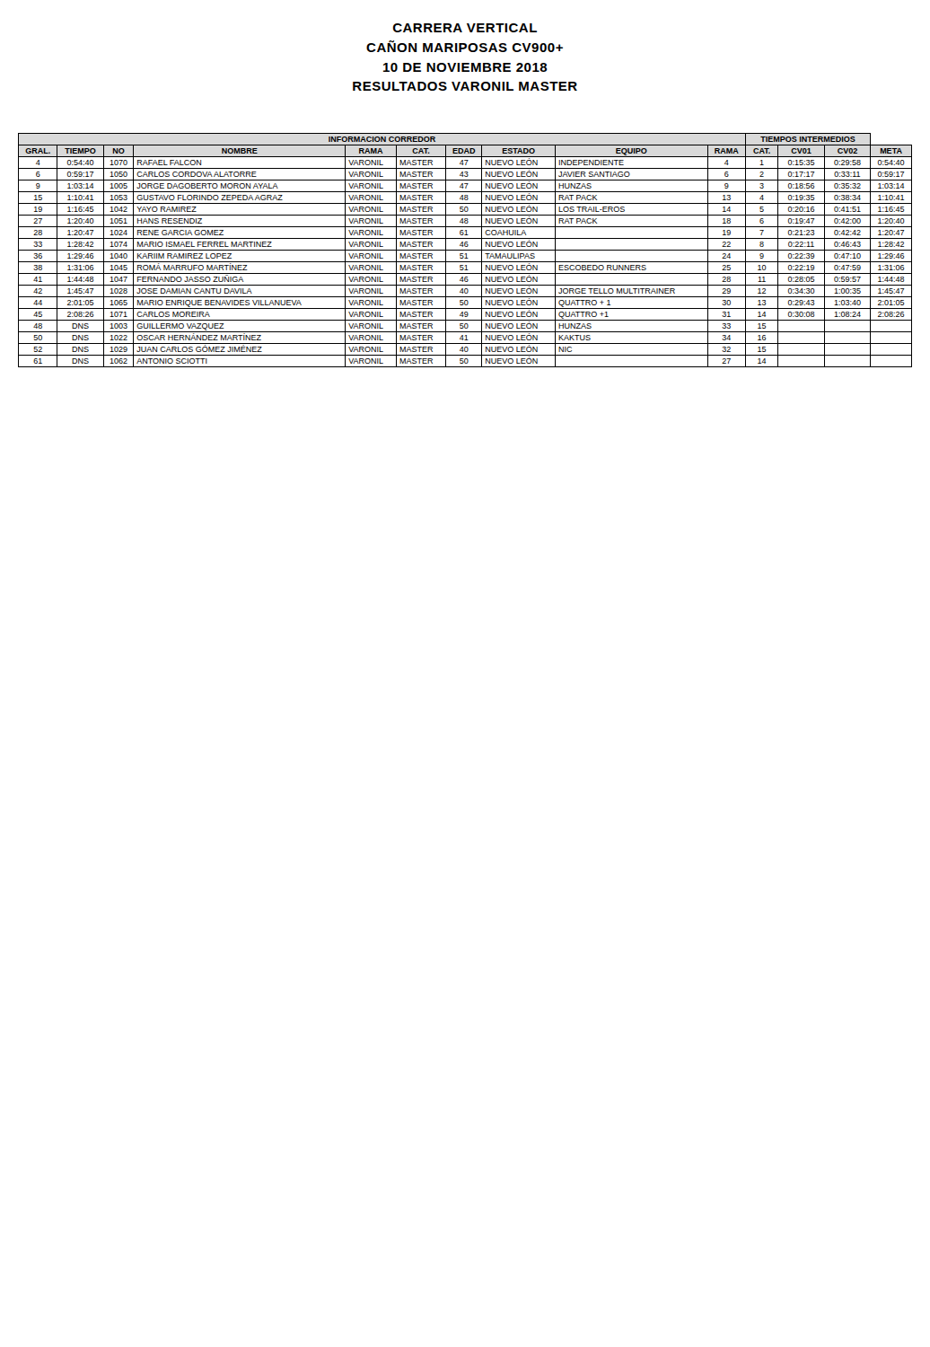CARRERA VERTICAL
CAÑON MARIPOSAS CV900+
10 DE NOVIEMBRE 2018
RESULTADOS VARONIL MASTER
| INFORMACION CORREDOR | TIEMPOS INTERMEDIOS |
| --- | --- |
| GRAL. | TIEMPO | NO | NOMBRE | RAMA | CAT. | EDAD | ESTADO | EQUIPO | RAMA | CAT. | CV01 | CV02 | META |
| 4 | 0:54:40 | 1070 | RAFAEL FALCON | VARONIL | MASTER | 47 | NUEVO LEÓN | INDEPENDIENTE | 4 | 1 | 0:15:35 | 0:29:58 | 0:54:40 |
| 6 | 0:59:17 | 1050 | CARLOS CORDOVA ALATORRE | VARONIL | MASTER | 43 | NUEVO LEÓN | JAVIER SANTIAGO | 6 | 2 | 0:17:17 | 0:33:11 | 0:59:17 |
| 9 | 1:03:14 | 1005 | JORGE DAGOBERTO MORON AYALA | VARONIL | MASTER | 47 | NUEVO LEÓN | HUNZAS | 9 | 3 | 0:18:56 | 0:35:32 | 1:03:14 |
| 15 | 1:10:41 | 1053 | GUSTAVO FLORINDO ZEPEDA AGRAZ | VARONIL | MASTER | 48 | NUEVO LEÓN | RAT PACK | 13 | 4 | 0:19:35 | 0:38:34 | 1:10:41 |
| 19 | 1:16:45 | 1042 | YAYO RAMIREZ | VARONIL | MASTER | 50 | NUEVO LEÓN | LOS TRAIL-EROS | 14 | 5 | 0:20:16 | 0:41:51 | 1:16:45 |
| 27 | 1:20:40 | 1051 | HANS RESENDIZ | VARONIL | MASTER | 48 | NUEVO LEÓN | RAT PACK | 18 | 6 | 0:19:47 | 0:42:00 | 1:20:40 |
| 28 | 1:20:47 | 1024 | RENE GARCIA GOMEZ | VARONIL | MASTER | 61 | COAHUILA | | 19 | 7 | 0:21:23 | 0:42:42 | 1:20:47 |
| 33 | 1:28:42 | 1074 | MARIO ISMAEL FERREL MARTINEZ | VARONIL | MASTER | 46 | NUEVO LEÓN | | 22 | 8 | 0:22:11 | 0:46:43 | 1:28:42 |
| 36 | 1:29:46 | 1040 | KARIIM RAMIREZ LOPEZ | VARONIL | MASTER | 51 | TAMAULIPAS | | 24 | 9 | 0:22:39 | 0:47:10 | 1:29:46 |
| 38 | 1:31:06 | 1045 | ROMÁ MARRUFO MARTÍNEZ | VARONIL | MASTER | 51 | NUEVO LEÓN | ESCOBEDO RUNNERS | 25 | 10 | 0:22:19 | 0:47:59 | 1:31:06 |
| 41 | 1:44:48 | 1047 | FERNANDO JASSO ZUÑIGA | VARONIL | MASTER | 46 | NUEVO LEÓN | | 28 | 11 | 0:28:05 | 0:59:57 | 1:44:48 |
| 42 | 1:45:47 | 1028 | JOSE DAMIAN CANTU DAVILA | VARONIL | MASTER | 40 | NUEVO LEÓN | JORGE TELLO MULTITRAINER | 29 | 12 | 0:34:30 | 1:00:35 | 1:45:47 |
| 44 | 2:01:05 | 1065 | MARIO ENRIQUE BENAVIDES VILLANUEVA | VARONIL | MASTER | 50 | NUEVO LEÓN | QUATTRO + 1 | 30 | 13 | 0:29:43 | 1:03:40 | 2:01:05 |
| 45 | 2:08:26 | 1071 | CARLOS MOREIRA | VARONIL | MASTER | 49 | NUEVO LEÓN | QUATTRO +1 | 31 | 14 | 0:30:08 | 1:08:24 | 2:08:26 |
| 48 | DNS | 1003 | GUILLERMO VAZQUEZ | VARONIL | MASTER | 50 | NUEVO LEÓN | HUNZAS | 33 | 15 | | | |
| 50 | DNS | 1022 | OSCAR HERNÁNDEZ MARTÍNEZ | VARONIL | MASTER | 41 | NUEVO LEÓN | KAKTUS | 34 | 16 | | | |
| 52 | DNS | 1029 | JUAN CARLOS GÓMEZ JIMÉNEZ | VARONIL | MASTER | 40 | NUEVO LEÓN | NIC | 32 | 15 | | | |
| 61 | DNS | 1062 | ANTONIO SCIOTTI | VARONIL | MASTER | 50 | NUEVO LEÓN | | 27 | 14 | | | |